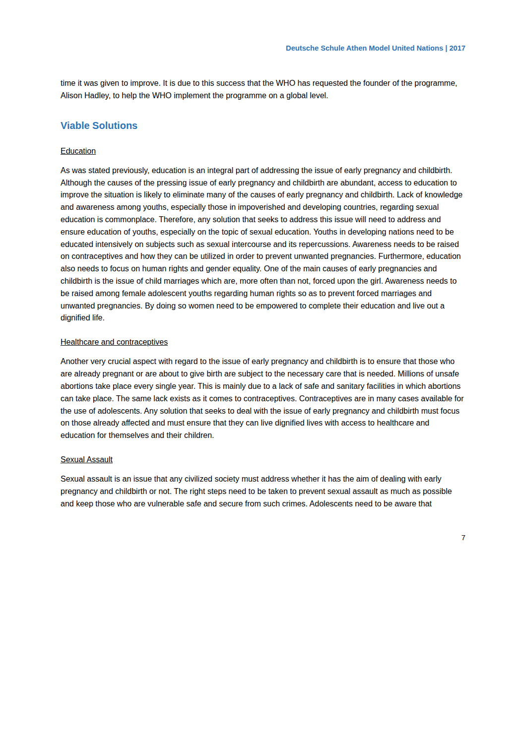Deutsche Schule Athen Model United Nations | 2017
time it was given to improve. It is due to this success that the WHO has requested the founder of the programme, Alison Hadley, to help the WHO implement the programme on a global level.
Viable Solutions
Education
As was stated previously, education is an integral part of addressing the issue of early pregnancy and childbirth. Although the causes of the pressing issue of early pregnancy and childbirth are abundant, access to education to improve the situation is likely to eliminate many of the causes of early pregnancy and childbirth. Lack of knowledge and awareness among youths, especially those in impoverished and developing countries, regarding sexual education is commonplace. Therefore, any solution that seeks to address this issue will need to address and ensure education of youths, especially on the topic of sexual education. Youths in developing nations need to be educated intensively on subjects such as sexual intercourse and its repercussions. Awareness needs to be raised on contraceptives and how they can be utilized in order to prevent unwanted pregnancies. Furthermore, education also needs to focus on human rights and gender equality. One of the main causes of early pregnancies and childbirth is the issue of child marriages which are, more often than not, forced upon the girl. Awareness needs to be raised among female adolescent youths regarding human rights so as to prevent forced marriages and unwanted pregnancies. By doing so women need to be empowered to complete their education and live out a dignified life.
Healthcare and contraceptives
Another very crucial aspect with regard to the issue of early pregnancy and childbirth is to ensure that those who are already pregnant or are about to give birth are subject to the necessary care that is needed. Millions of unsafe abortions take place every single year. This is mainly due to a lack of safe and sanitary facilities in which abortions can take place. The same lack exists as it comes to contraceptives. Contraceptives are in many cases available for the use of adolescents. Any solution that seeks to deal with the issue of early pregnancy and childbirth must focus on those already affected and must ensure that they can live dignified lives with access to healthcare and education for themselves and their children.
Sexual Assault
Sexual assault is an issue that any civilized society must address whether it has the aim of dealing with early pregnancy and childbirth or not. The right steps need to be taken to prevent sexual assault as much as possible and keep those who are vulnerable safe and secure from such crimes. Adolescents need to be aware that
7